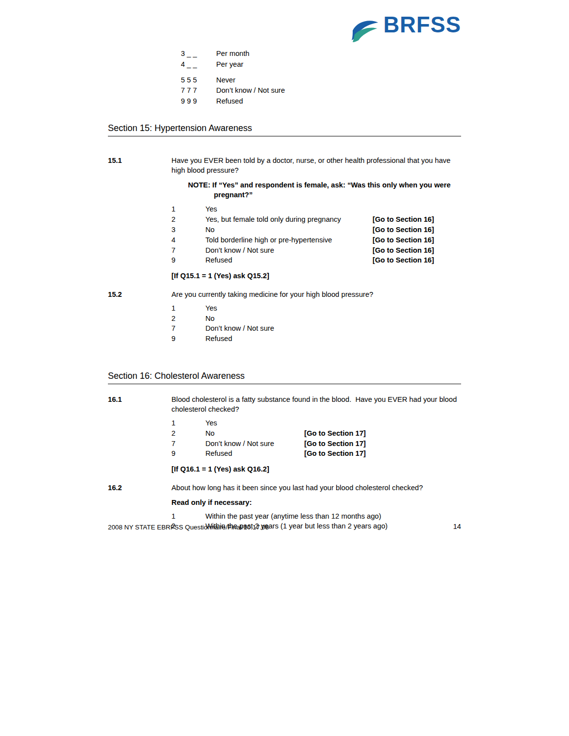BRFSS
3 _ _Per month
4 _ _Per year
5 5 5 Never
7 7 7 Don’t know / Not sure
9 9 9 Refused
Section 15: Hypertension Awareness
15.1
Have you EVER been told by a doctor, nurse, or other health professional that you have high blood pressure?
NOTE: If “Yes” and respondent is female, ask: “Was this only when you were pregnant?”
1 Yes
2 Yes, but female told only during pregnancy[Go to Section 16]
3 No[Go to Section 16]
4 Told borderline high or pre-hypertensive[Go to Section 16]
7 Don’t know / Not sure[Go to Section 16]
9 Refused[Go to Section 16]
[If Q15.1 = 1 (Yes) ask Q15.2]
15.2
Are you currently taking medicine for your high blood pressure?
1 Yes
2 No
7 Don’t know / Not sure
9 Refused
Section 16: Cholesterol Awareness
16.1
Blood cholesterol is a fatty substance found in the blood. Have you EVER had your blood cholesterol checked?
1 Yes
2 No[Go to Section 17]
7 Don’t know / Not sure[Go to Section 17]
9 Refused[Go to Section 17]
[If Q16.1 = 1 (Yes) ask Q16.2]
16.2
About how long has it been since you last had your blood cholesterol checked?
Read only if necessary:
1 Within the past year (anytime less than 12 months ago)
2 Within the past 2 years (1 year but less than 2 years ago)
2008 NY STATE EBRFSS Questionnaire/Final/10.17.08
14